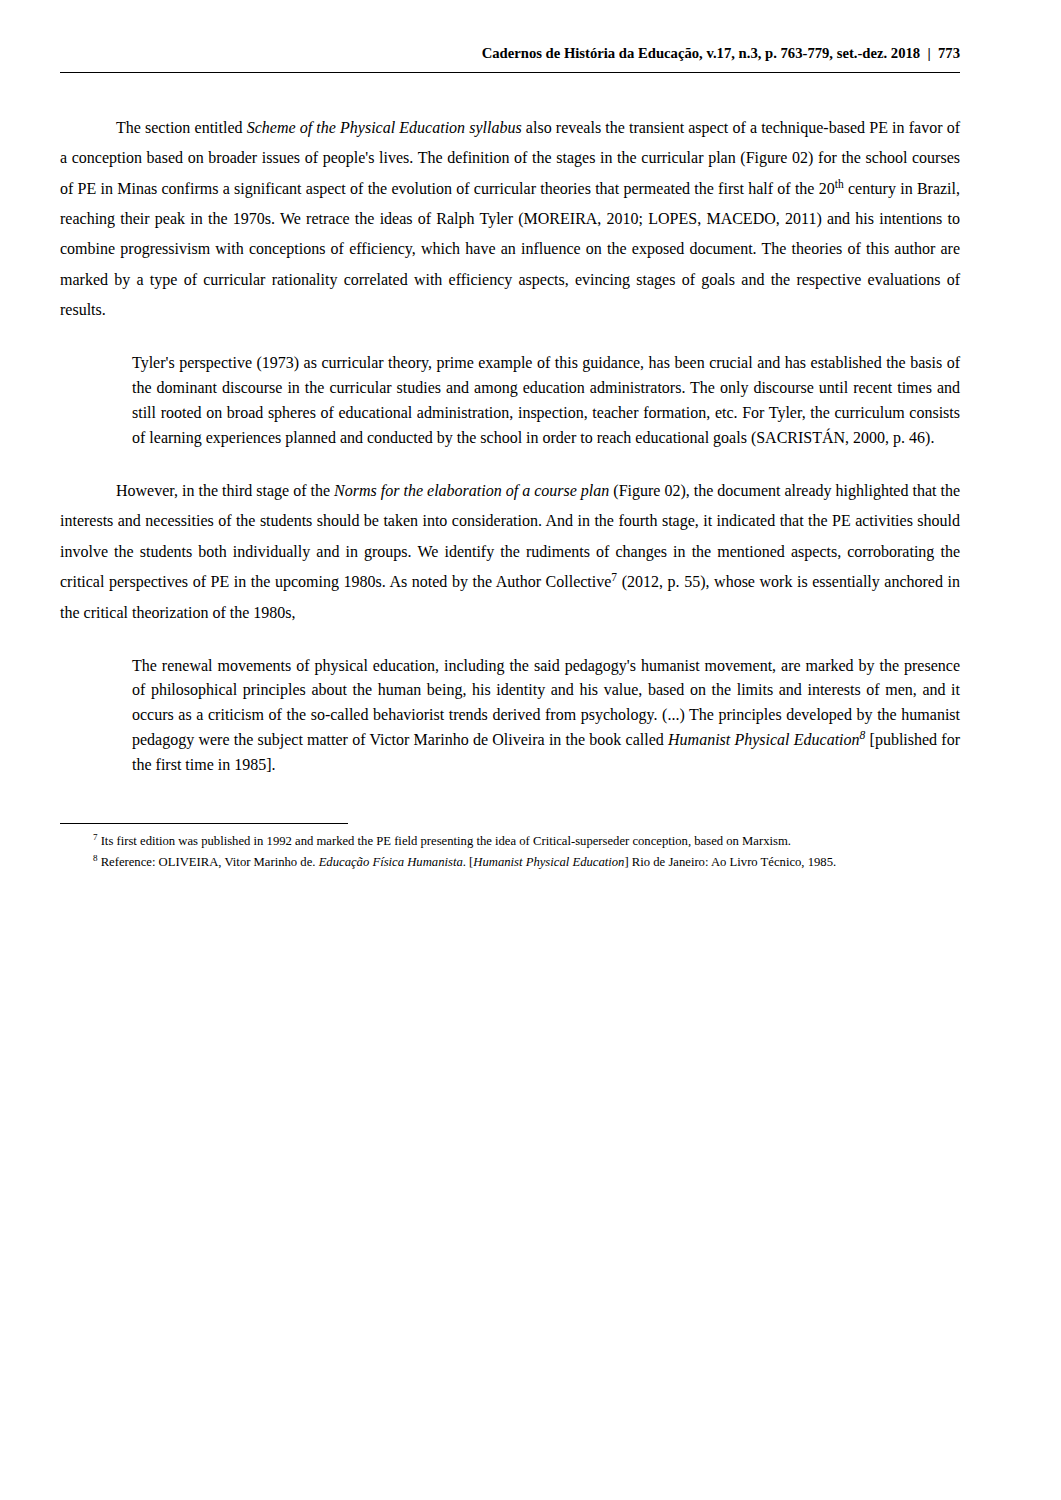Cadernos de História da Educação, v.17, n.3, p. 763-779, set.-dez. 2018 | 773
The section entitled Scheme of the Physical Education syllabus also reveals the transient aspect of a technique-based PE in favor of a conception based on broader issues of people's lives. The definition of the stages in the curricular plan (Figure 02) for the school courses of PE in Minas confirms a significant aspect of the evolution of curricular theories that permeated the first half of the 20th century in Brazil, reaching their peak in the 1970s. We retrace the ideas of Ralph Tyler (MOREIRA, 2010; LOPES, MACEDO, 2011) and his intentions to combine progressivism with conceptions of efficiency, which have an influence on the exposed document. The theories of this author are marked by a type of curricular rationality correlated with efficiency aspects, evincing stages of goals and the respective evaluations of results.
Tyler's perspective (1973) as curricular theory, prime example of this guidance, has been crucial and has established the basis of the dominant discourse in the curricular studies and among education administrators. The only discourse until recent times and still rooted on broad spheres of educational administration, inspection, teacher formation, etc. For Tyler, the curriculum consists of learning experiences planned and conducted by the school in order to reach educational goals (SACRISTÁN, 2000, p. 46).
However, in the third stage of the Norms for the elaboration of a course plan (Figure 02), the document already highlighted that the interests and necessities of the students should be taken into consideration. And in the fourth stage, it indicated that the PE activities should involve the students both individually and in groups. We identify the rudiments of changes in the mentioned aspects, corroborating the critical perspectives of PE in the upcoming 1980s. As noted by the Author Collective7 (2012, p. 55), whose work is essentially anchored in the critical theorization of the 1980s,
The renewal movements of physical education, including the said pedagogy's humanist movement, are marked by the presence of philosophical principles about the human being, his identity and his value, based on the limits and interests of men, and it occurs as a criticism of the so-called behaviorist trends derived from psychology. (...) The principles developed by the humanist pedagogy were the subject matter of Victor Marinho de Oliveira in the book called Humanist Physical Education8 [published for the first time in 1985].
7 Its first edition was published in 1992 and marked the PE field presenting the idea of Critical-superseder conception, based on Marxism.
8 Reference: OLIVEIRA, Vitor Marinho de. Educação Física Humanista. [Humanist Physical Education] Rio de Janeiro: Ao Livro Técnico, 1985.